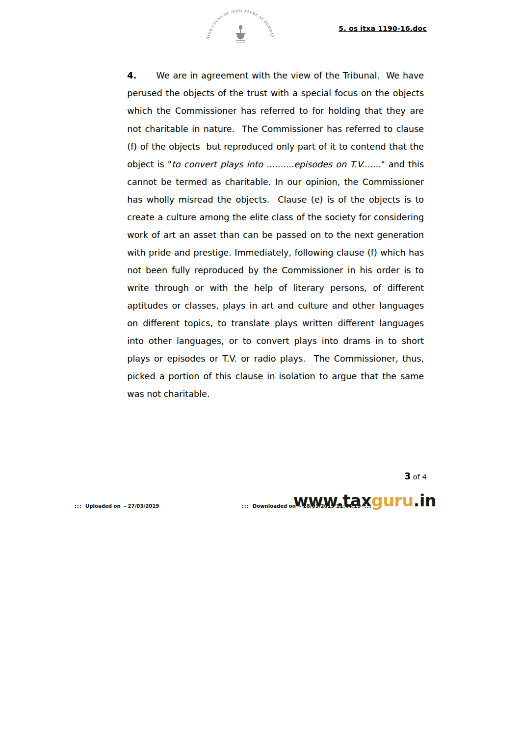HIGH COURT OF JUDICATURE AT BOMBAY सत्यमेव जयते
5. os itxa 1190-16.doc
4. We are in agreement with the view of the Tribunal. We have perused the objects of the trust with a special focus on the objects which the Commissioner has referred to for holding that they are not charitable in nature. The Commissioner has referred to clause (f) of the objects but reproduced only part of it to contend that the object is "to convert plays into ..........episodes on T.V......." and this cannot be termed as charitable. In our opinion, the Commissioner has wholly misread the objects. Clause (e) is of the objects is to create a culture among the elite class of the society for considering work of art an asset than can be passed on to the next generation with pride and prestige. Immediately, following clause (f) which has not been fully reproduced by the Commissioner in his order is to write through or with the help of literary persons, of different aptitudes or classes, plays in art and culture and other languages on different topics, to translate plays written different languages into other languages, or to convert plays into drams in to short plays or episodes or T.V. or radio plays. The Commissioner, thus, picked a portion of this clause in isolation to argue that the same was not charitable.
3 of 4
::: Uploaded on - 27/03/2019
::: Downloaded on - 28/03/2019 11:44:19 :::
www. tax guru.in